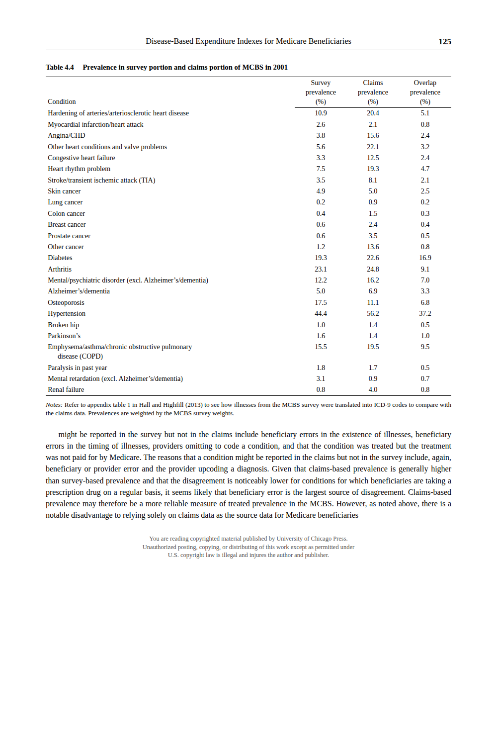Disease-Based Expenditure Indexes for Medicare Beneficiaries 125
Table 4.4 Prevalence in survey portion and claims portion of MCBS in 2001
| Condition | Survey prevalence (%) | Claims prevalence (%) | Overlap prevalence (%) |
| --- | --- | --- | --- |
| Hardening of arteries/arteriosclerotic heart disease | 10.9 | 20.4 | 5.1 |
| Myocardial infarction/heart attack | 2.6 | 2.1 | 0.8 |
| Angina/CHD | 3.8 | 15.6 | 2.4 |
| Other heart conditions and valve problems | 5.6 | 22.1 | 3.2 |
| Congestive heart failure | 3.3 | 12.5 | 2.4 |
| Heart rhythm problem | 7.5 | 19.3 | 4.7 |
| Stroke/transient ischemic attack (TIA) | 3.5 | 8.1 | 2.1 |
| Skin cancer | 4.9 | 5.0 | 2.5 |
| Lung cancer | 0.2 | 0.9 | 0.2 |
| Colon cancer | 0.4 | 1.5 | 0.3 |
| Breast cancer | 0.6 | 2.4 | 0.4 |
| Prostate cancer | 0.6 | 3.5 | 0.5 |
| Other cancer | 1.2 | 13.6 | 0.8 |
| Diabetes | 19.3 | 22.6 | 16.9 |
| Arthritis | 23.1 | 24.8 | 9.1 |
| Mental/psychiatric disorder (excl. Alzheimer’s/dementia) | 12.2 | 16.2 | 7.0 |
| Alzheimer’s/dementia | 5.0 | 6.9 | 3.3 |
| Osteoporosis | 17.5 | 11.1 | 6.8 |
| Hypertension | 44.4 | 56.2 | 37.2 |
| Broken hip | 1.0 | 1.4 | 0.5 |
| Parkinson’s | 1.6 | 1.4 | 1.0 |
| Emphysema/asthma/chronic obstructive pulmonary disease (COPD) | 15.5 | 19.5 | 9.5 |
| Paralysis in past year | 1.8 | 1.7 | 0.5 |
| Mental retardation (excl. Alzheimer’s/dementia) | 3.1 | 0.9 | 0.7 |
| Renal failure | 0.8 | 4.0 | 0.8 |
Notes: Refer to appendix table 1 in Hall and Highfill (2013) to see how illnesses from the MCBS survey were translated into ICD-9 codes to compare with the claims data. Prevalences are weighted by the MCBS survey weights.
might be reported in the survey but not in the claims include beneficiary errors in the existence of illnesses, beneficiary errors in the timing of illnesses, providers omitting to code a condition, and that the condition was treated but the treatment was not paid for by Medicare. The reasons that a condition might be reported in the claims but not in the survey include, again, beneficiary or provider error and the provider upcoding a diagnosis. Given that claims-based prevalence is generally higher than survey-based prevalence and that the disagreement is noticeably lower for conditions for which beneficiaries are taking a prescription drug on a regular basis, it seems likely that beneficiary error is the largest source of disagreement. Claims-based prevalence may therefore be a more reliable measure of treated prevalence in the MCBS. However, as noted above, there is a notable disadvantage to relying solely on claims data as the source data for Medicare beneficiaries
You are reading copyrighted material published by University of Chicago Press.
Unauthorized posting, copying, or distributing of this work except as permitted under
U.S. copyright law is illegal and injures the author and publisher.